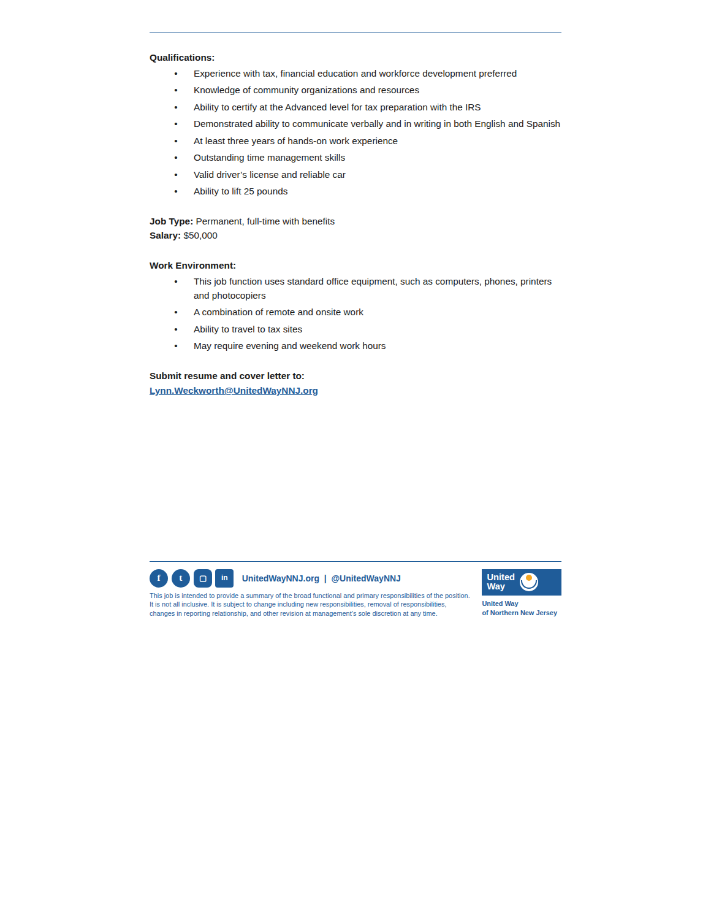Qualifications:
Experience with tax, financial education and workforce development preferred
Knowledge of community organizations and resources
Ability to certify at the Advanced level for tax preparation with the IRS
Demonstrated ability to communicate verbally and in writing in both English and Spanish
At least three years of hands-on work experience
Outstanding time management skills
Valid driver’s license and reliable car
Ability to lift 25 pounds
Job Type: Permanent, full-time with benefits
Salary: $50,000
Work Environment:
This job function uses standard office equipment, such as computers, phones, printers and photocopiers
A combination of remote and onsite work
Ability to travel to tax sites
May require evening and weekend work hours
Submit resume and cover letter to:
Lynn.Weckworth@UnitedWayNNJ.org
f t ▢ in UnitedWayNNJ.org | @UnitedWayNNJ
This job is intended to provide a summary of the broad functional and primary responsibilities of the position. It is not all inclusive. It is subject to change including new responsibilities, removal of responsibilities, changes in reporting relationship, and other revision at management’s sole discretion at any time.
United
Way
United Way
of Northern New Jersey